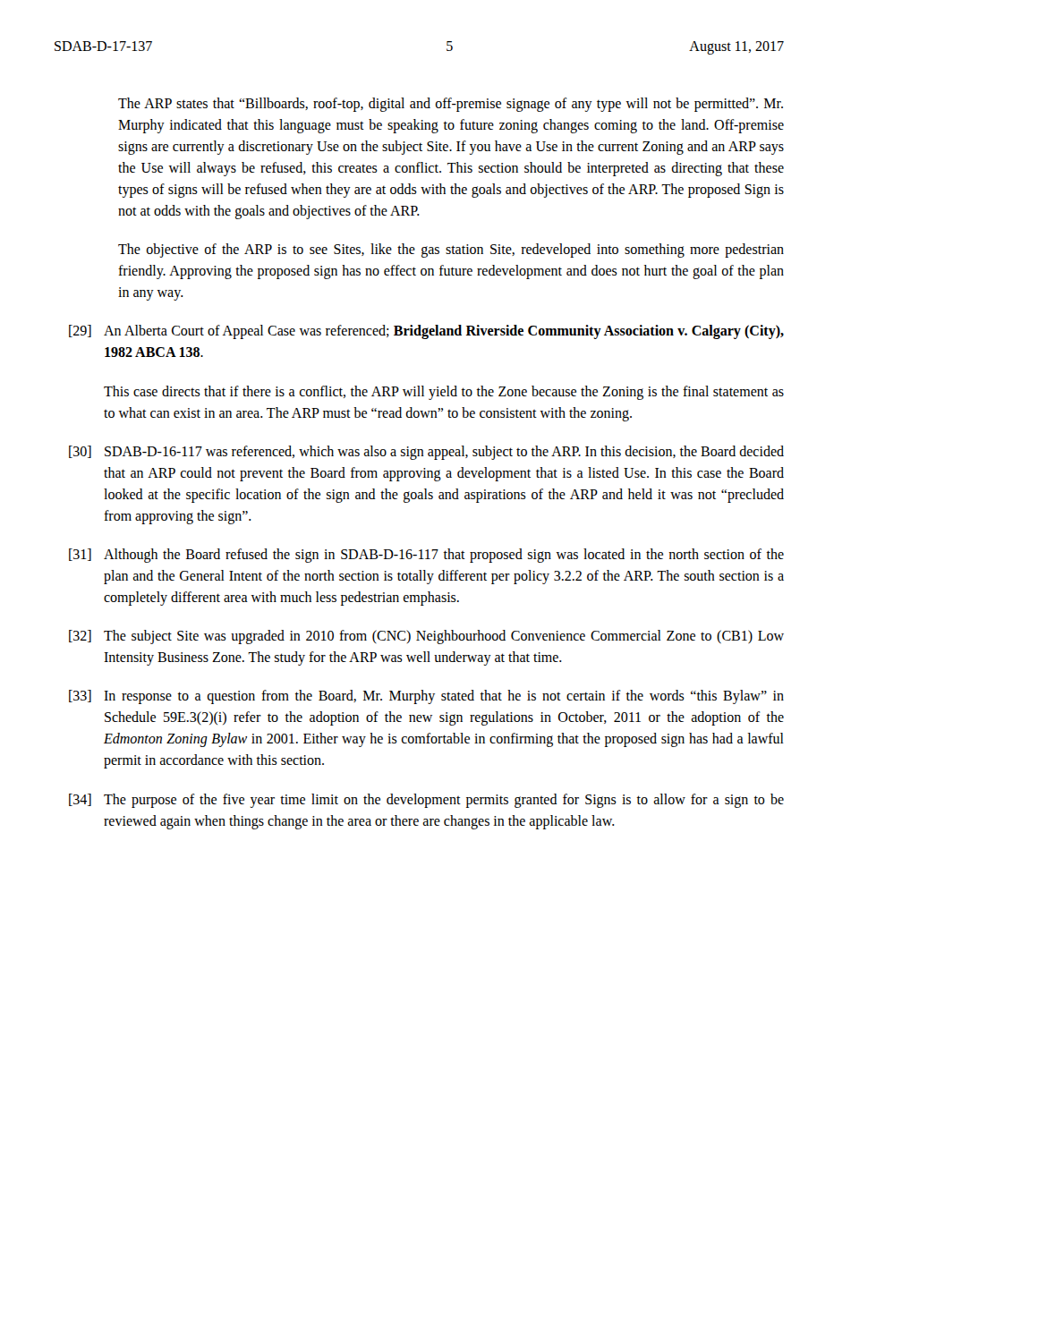SDAB-D-17-137
5
August 11, 2017
The ARP states that “Billboards, roof-top, digital and off-premise signage of any type will not be permitted”. Mr. Murphy indicated that this language must be speaking to future zoning changes coming to the land. Off-premise signs are currently a discretionary Use on the subject Site. If you have a Use in the current Zoning and an ARP says the Use will always be refused, this creates a conflict. This section should be interpreted as directing that these types of signs will be refused when they are at odds with the goals and objectives of the ARP. The proposed Sign is not at odds with the goals and objectives of the ARP.
The objective of the ARP is to see Sites, like the gas station Site, redeveloped into something more pedestrian friendly. Approving the proposed sign has no effect on future redevelopment and does not hurt the goal of the plan in any way.
[29]
An Alberta Court of Appeal Case was referenced; Bridgeland Riverside Community Association v. Calgary (City), 1982 ABCA 138.
This case directs that if there is a conflict, the ARP will yield to the Zone because the Zoning is the final statement as to what can exist in an area. The ARP must be “read down” to be consistent with the zoning.
[30]
SDAB-D-16-117 was referenced, which was also a sign appeal, subject to the ARP. In this decision, the Board decided that an ARP could not prevent the Board from approving a development that is a listed Use. In this case the Board looked at the specific location of the sign and the goals and aspirations of the ARP and held it was not “precluded from approving the sign”.
[31]
Although the Board refused the sign in SDAB-D-16-117 that proposed sign was located in the north section of the plan and the General Intent of the north section is totally different per policy 3.2.2 of the ARP. The south section is a completely different area with much less pedestrian emphasis.
[32]
The subject Site was upgraded in 2010 from (CNC) Neighbourhood Convenience Commercial Zone to (CB1) Low Intensity Business Zone. The study for the ARP was well underway at that time.
[33]
In response to a question from the Board, Mr. Murphy stated that he is not certain if the words “this Bylaw” in Schedule 59E.3(2)(i) refer to the adoption of the new sign regulations in October, 2011 or the adoption of the Edmonton Zoning Bylaw in 2001. Either way he is comfortable in confirming that the proposed sign has had a lawful permit in accordance with this section.
[34]
The purpose of the five year time limit on the development permits granted for Signs is to allow for a sign to be reviewed again when things change in the area or there are changes in the applicable law.